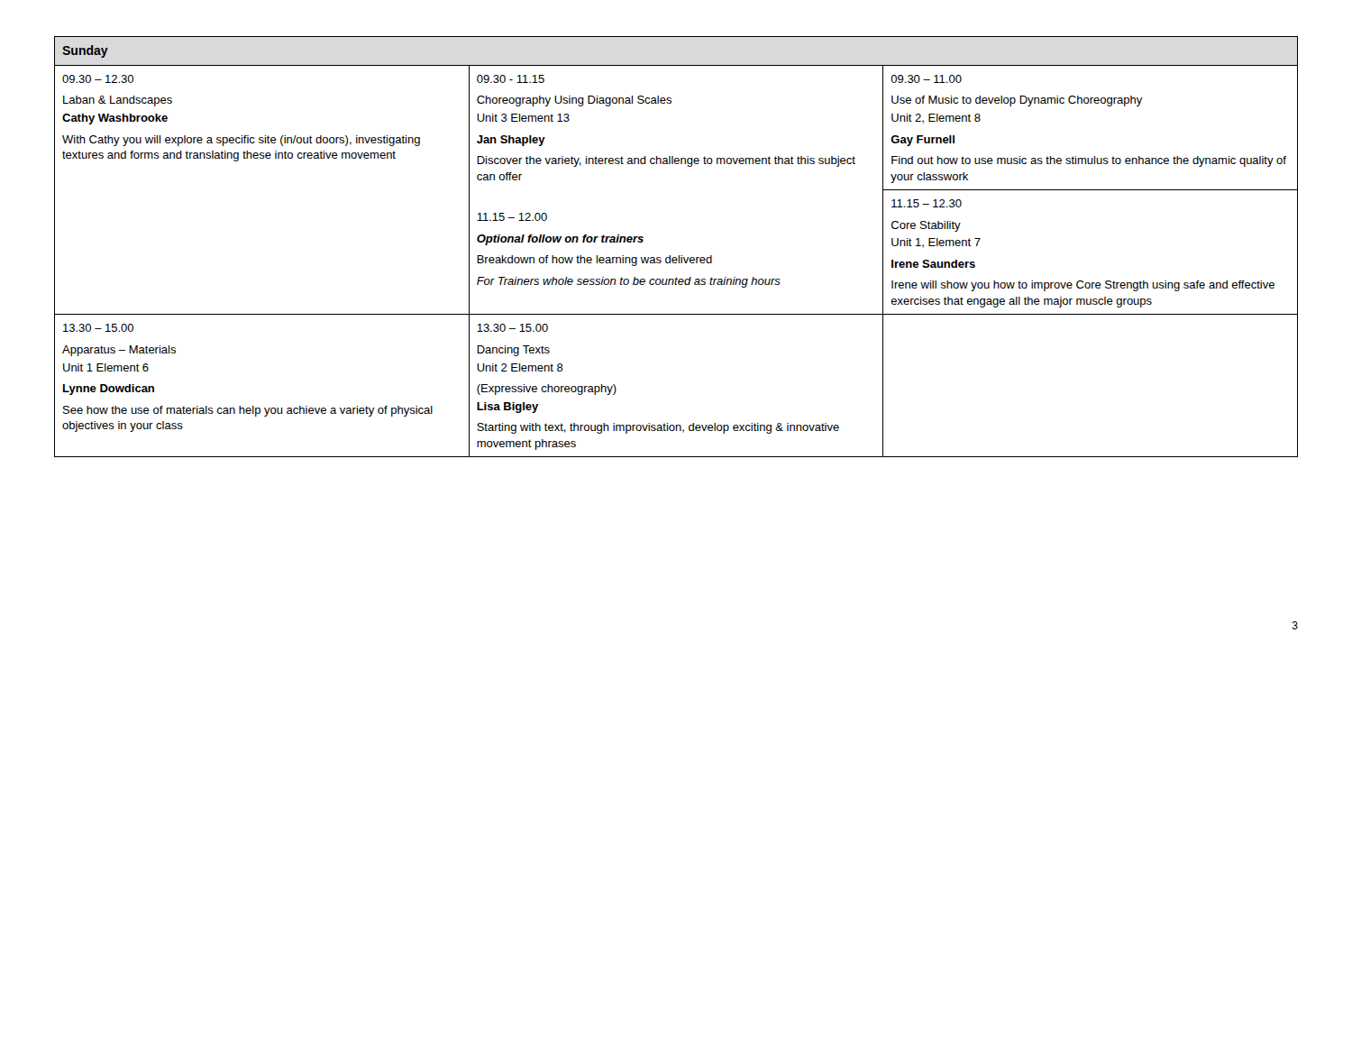| Sunday |
| --- |
| 09.30 – 12.30 Laban & Landscapes Cathy Washbrooke With Cathy you will explore a specific site (in/out doors), investigating textures and forms and translating these into creative movement | 09.30 - 11.15 Choreography Using Diagonal Scales Unit 3 Element 13 Jan Shapley Discover the variety, interest and challenge to movement that this subject can offer 11.15 – 12.00 Optional follow on for trainers Breakdown of how the learning was delivered For Trainers whole session to be counted as training hours | 09.30 – 11.00 Use of Music to develop Dynamic Choreography Unit 2, Element 8 Gay Furnell Find out how to use music as the stimulus to enhance the dynamic quality of your classwork |
| 11.15 – 12.30 Core Stability Unit 1, Element 7 Irene Saunders Irene will show you how to improve Core Strength using safe and effective exercises that engage all the major muscle groups |
| 13.30 – 15.00 Apparatus – Materials Unit 1 Element 6 Lynne Dowdican See how the use of materials can help you achieve a variety of physical objectives in your class | 13.30 – 15.00 Dancing Texts Unit 2 Element 8 (Expressive choreography) Lisa Bigley Starting with text, through improvisation, develop exciting & innovative movement phrases | |
3